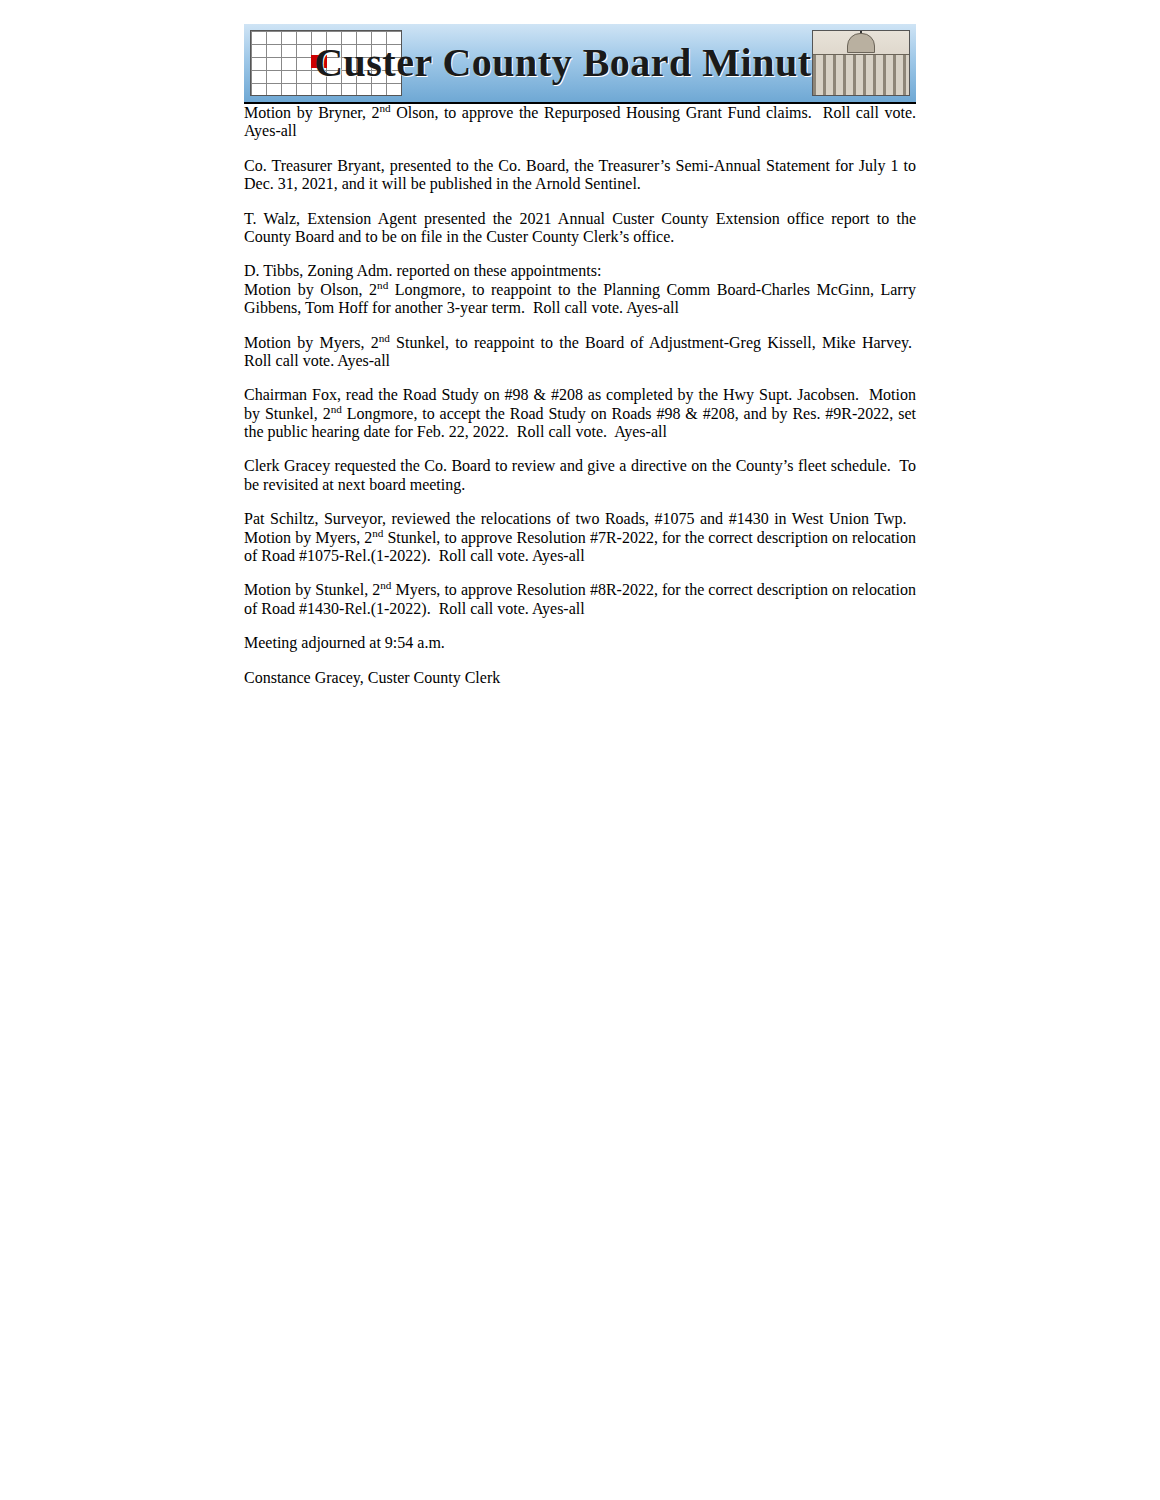Custer County Board Minutes
Motion by Bryner, 2nd Olson, to approve the Repurposed Housing Grant Fund claims. Roll call vote. Ayes-all
Co. Treasurer Bryant, presented to the Co. Board, the Treasurer’s Semi-Annual Statement for July 1 to Dec. 31, 2021, and it will be published in the Arnold Sentinel.
T. Walz, Extension Agent presented the 2021 Annual Custer County Extension office report to the County Board and to be on file in the Custer County Clerk’s office.
D. Tibbs, Zoning Adm. reported on these appointments:
Motion by Olson, 2nd Longmore, to reappoint to the Planning Comm Board-Charles McGinn, Larry Gibbens, Tom Hoff for another 3-year term. Roll call vote. Ayes-all
Motion by Myers, 2nd Stunkel, to reappoint to the Board of Adjustment-Greg Kissell, Mike Harvey. Roll call vote. Ayes-all
Chairman Fox, read the Road Study on #98 & #208 as completed by the Hwy Supt. Jacobsen. Motion by Stunkel, 2nd Longmore, to accept the Road Study on Roads #98 & #208, and by Res. #9R-2022, set the public hearing date for Feb. 22, 2022. Roll call vote. Ayes-all
Clerk Gracey requested the Co. Board to review and give a directive on the County’s fleet schedule. To be revisited at next board meeting.
Pat Schiltz, Surveyor, reviewed the relocations of two Roads, #1075 and #1430 in West Union Twp. Motion by Myers, 2nd Stunkel, to approve Resolution #7R-2022, for the correct description on relocation of Road #1075-Rel.(1-2022). Roll call vote. Ayes-all
Motion by Stunkel, 2nd Myers, to approve Resolution #8R-2022, for the correct description on relocation of Road #1430-Rel.(1-2022). Roll call vote. Ayes-all
Meeting adjourned at 9:54 a.m.
Constance Gracey, Custer County Clerk